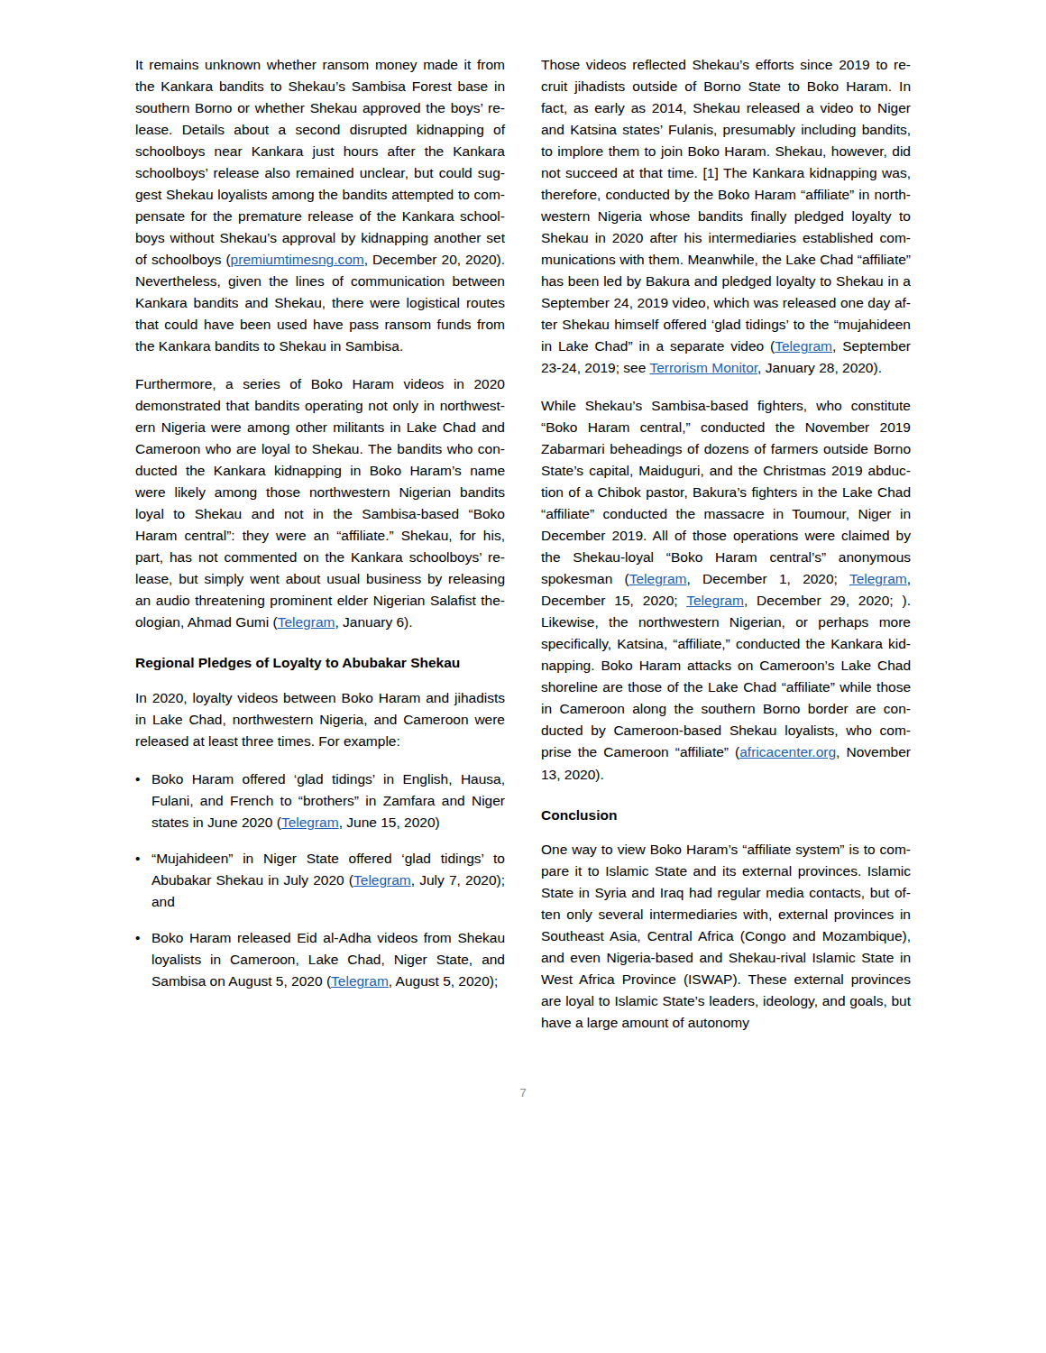It remains unknown whether ransom money made it from the Kankara bandits to Shekau’s Sambisa Forest base in southern Borno or whether Shekau approved the boys’ release. Details about a second disrupted kidnapping of schoolboys near Kankara just hours after the Kankara schoolboys’ release also remained unclear, but could suggest Shekau loyalists among the bandits attempted to compensate for the premature release of the Kankara schoolboys without Shekau’s approval by kidnapping another set of schoolboys (premiumtimesng.com, December 20, 2020). Nevertheless, given the lines of communication between Kankara bandits and Shekau, there were logistical routes that could have been used have pass ransom funds from the Kankara bandits to Shekau in Sambisa.
Furthermore, a series of Boko Haram videos in 2020 demonstrated that bandits operating not only in northwestern Nigeria were among other militants in Lake Chad and Cameroon who are loyal to Shekau. The bandits who conducted the Kankara kidnapping in Boko Haram’s name were likely among those northwestern Nigerian bandits loyal to Shekau and not in the Sambisa-based “Boko Haram central”: they were an “affiliate.” Shekau, for his, part, has not commented on the Kankara schoolboys’ release, but simply went about usual business by releasing an audio threatening prominent elder Nigerian Salafist theologian, Ahmad Gumi (Telegram, January 6).
Regional Pledges of Loyalty to Abubakar Shekau
In 2020, loyalty videos between Boko Haram and jihadists in Lake Chad, northwestern Nigeria, and Cameroon were released at least three times. For example:
Boko Haram offered ‘glad tidings’ in English, Hausa, Fulani, and French to “brothers” in Zamfara and Niger states in June 2020 (Telegram, June 15, 2020)
“Mujahideen” in Niger State offered ‘glad tidings’ to Abubakar Shekau in July 2020 (Telegram, July 7, 2020); and
Boko Haram released Eid al-Adha videos from Shekau loyalists in Cameroon, Lake Chad, Niger State, and Sambisa on August 5, 2020 (Telegram, August 5, 2020);
Those videos reflected Shekau’s efforts since 2019 to recruit jihadists outside of Borno State to Boko Haram. In fact, as early as 2014, Shekau released a video to Niger and Katsina states’ Fulanis, presumably including bandits, to implore them to join Boko Haram. Shekau, however, did not succeed at that time. [1] The Kankara kidnapping was, therefore, conducted by the Boko Haram “affiliate” in northwestern Nigeria whose bandits finally pledged loyalty to Shekau in 2020 after his intermediaries established communications with them. Meanwhile, the Lake Chad “affiliate” has been led by Bakura and pledged loyalty to Shekau in a September 24, 2019 video, which was released one day after Shekau himself offered ‘glad tidings’ to the “mujahideen in Lake Chad” in a separate video (Telegram, September 23-24, 2019; see Terrorism Monitor, January 28, 2020).
While Shekau’s Sambisa-based fighters, who constitute “Boko Haram central,” conducted the November 2019 Zabarmari beheadings of dozens of farmers outside Borno State’s capital, Maiduguri, and the Christmas 2019 abduction of a Chibok pastor, Bakura’s fighters in the Lake Chad “affiliate” conducted the massacre in Toumour, Niger in December 2019. All of those operations were claimed by the Shekau-loyal “Boko Haram central’s” anonymous spokesman (Telegram, December 1, 2020; Telegram, December 15, 2020; Telegram, December 29, 2020; ). Likewise, the northwestern Nigerian, or perhaps more specifically, Katsina, “affiliate,” conducted the Kankara kidnapping. Boko Haram attacks on Cameroon’s Lake Chad shoreline are those of the Lake Chad “affiliate” while those in Cameroon along the southern Borno border are conducted by Cameroon-based Shekau loyalists, who comprise the Cameroon “affiliate” (africacenter.org, November 13, 2020).
Conclusion
One way to view Boko Haram’s “affiliate system” is to compare it to Islamic State and its external provinces. Islamic State in Syria and Iraq had regular media contacts, but often only several intermediaries with, external provinces in Southeast Asia, Central Africa (Congo and Mozambique), and even Nigeria-based and Shekau-rival Islamic State in West Africa Province (ISWAP). These external provinces are loyal to Islamic State’s leaders, ideology, and goals, but have a large amount of autonomy
7